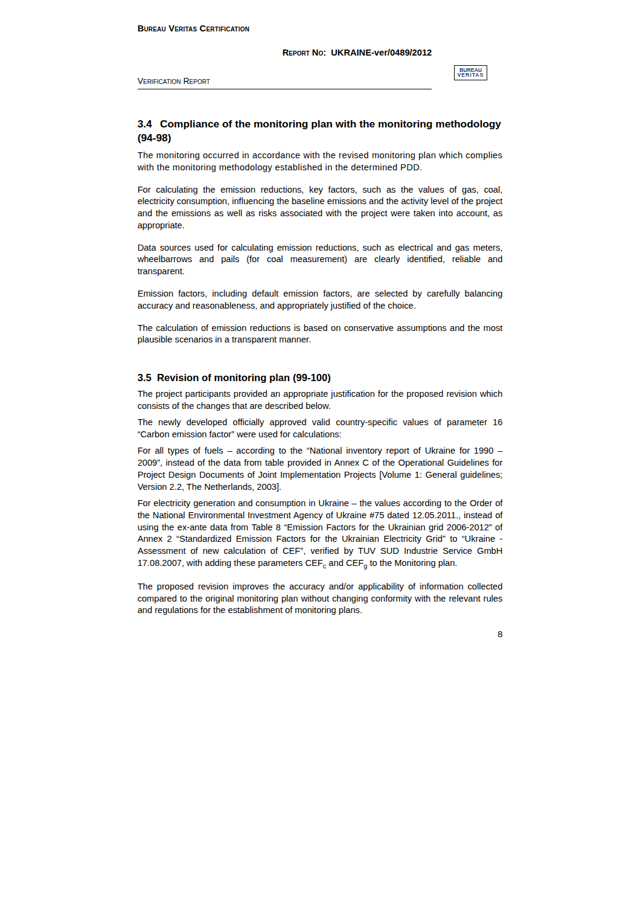Bureau Veritas Certification
Report No: UKRAINE-ver/0489/2012
Verification Report
BUREAU
VERITAS
3.4 Compliance of the monitoring plan with the monitoring methodology (94-98)
The monitoring occurred in accordance with the revised monitoring plan which complies with the monitoring methodology established in the determined PDD.
For calculating the emission reductions, key factors, such as the values of gas, coal, electricity consumption, influencing the baseline emissions and the activity level of the project and the emissions as well as risks associated with the project were taken into account, as appropriate.
Data sources used for calculating emission reductions, such as electrical and gas meters, wheelbarrows and pails (for coal measurement) are clearly identified, reliable and transparent.
Emission factors, including default emission factors, are selected by carefully balancing accuracy and reasonableness, and appropriately justified of the choice.
The calculation of emission reductions is based on conservative assumptions and the most plausible scenarios in a transparent manner.
3.5 Revision of monitoring plan (99-100)
The project participants provided an appropriate justification for the proposed revision which consists of the changes that are described below.
The newly developed officially approved valid country-specific values of parameter 16 “Carbon emission factor” were used for calculations:
For all types of fuels – according to the “National inventory report of Ukraine for 1990 – 2009”, instead of the data from table provided in Annex C of the Operational Guidelines for Project Design Documents of Joint Implementation Projects [Volume 1: General guidelines; Version 2.2, The Netherlands, 2003].
For electricity generation and consumption in Ukraine – the values according to the Order of the National Environmental Investment Agency of Ukraine #75 dated 12.05.2011., instead of using the ex-ante data from Table 8 “Emission Factors for the Ukrainian grid 2006-2012” of Annex 2 “Standardized Emission Factors for the Ukrainian Electricity Grid” to “Ukraine - Assessment of new calculation of CEF”, verified by TUV SUD Industrie Service GmbH 17.08.2007, with adding these parameters CEFc and CEFg to the Monitoring plan.
The proposed revision improves the accuracy and/or applicability of information collected compared to the original monitoring plan without changing conformity with the relevant rules and regulations for the establishment of monitoring plans.
8